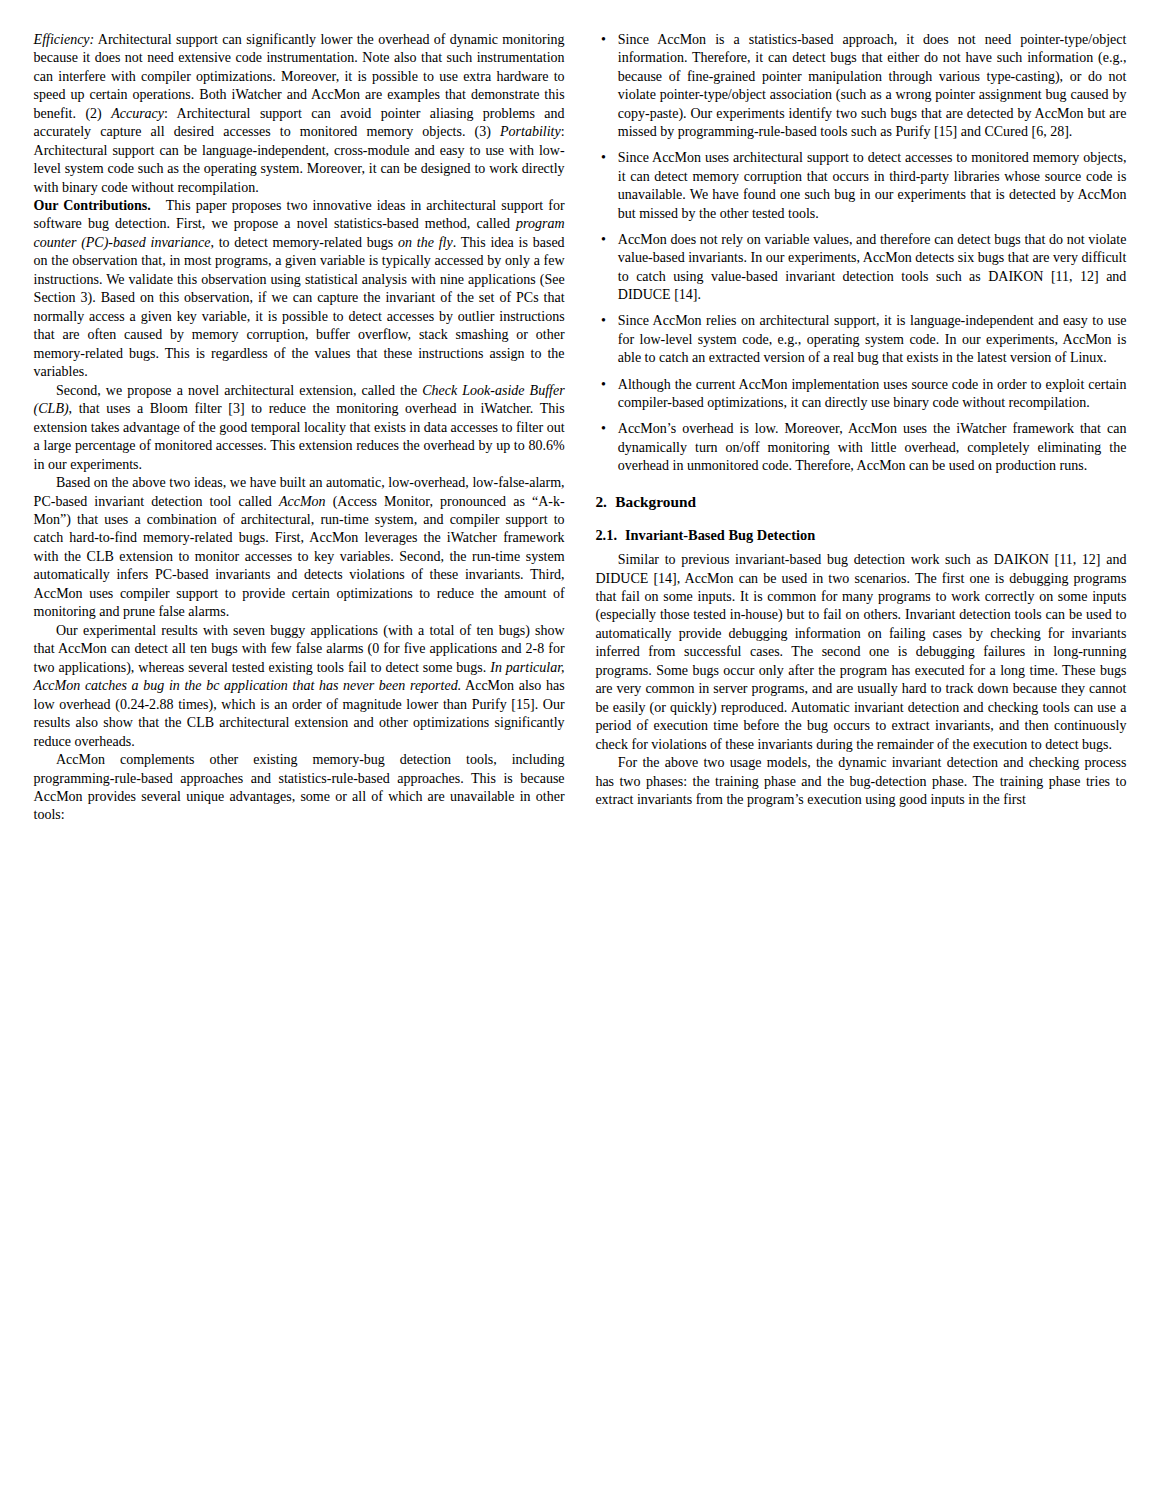Efficiency: Architectural support can significantly lower the overhead of dynamic monitoring because it does not need extensive code instrumentation. Note also that such instrumentation can interfere with compiler optimizations. Moreover, it is possible to use extra hardware to speed up certain operations. Both iWatcher and AccMon are examples that demonstrate this benefit. (2) Accuracy: Architectural support can avoid pointer aliasing problems and accurately capture all desired accesses to monitored memory objects. (3) Portability: Architectural support can be language-independent, cross-module and easy to use with low-level system code such as the operating system. Moreover, it can be designed to work directly with binary code without recompilation.
Our Contributions. This paper proposes two innovative ideas in architectural support for software bug detection. First, we propose a novel statistics-based method, called program counter (PC)-based invariance, to detect memory-related bugs on the fly. This idea is based on the observation that, in most programs, a given variable is typically accessed by only a few instructions. We validate this observation using statistical analysis with nine applications (See Section 3). Based on this observation, if we can capture the invariant of the set of PCs that normally access a given key variable, it is possible to detect accesses by outlier instructions that are often caused by memory corruption, buffer overflow, stack smashing or other memory-related bugs. This is regardless of the values that these instructions assign to the variables.
Second, we propose a novel architectural extension, called the Check Look-aside Buffer (CLB), that uses a Bloom filter [3] to reduce the monitoring overhead in iWatcher. This extension takes advantage of the good temporal locality that exists in data accesses to filter out a large percentage of monitored accesses. This extension reduces the overhead by up to 80.6% in our experiments.
Based on the above two ideas, we have built an automatic, low-overhead, low-false-alarm, PC-based invariant detection tool called AccMon (Access Monitor, pronounced as “A-k-Mon”) that uses a combination of architectural, run-time system, and compiler support to catch hard-to-find memory-related bugs. First, AccMon leverages the iWatcher framework with the CLB extension to monitor accesses to key variables. Second, the run-time system automatically infers PC-based invariants and detects violations of these invariants. Third, AccMon uses compiler support to provide certain optimizations to reduce the amount of monitoring and prune false alarms.
Our experimental results with seven buggy applications (with a total of ten bugs) show that AccMon can detect all ten bugs with few false alarms (0 for five applications and 2-8 for two applications), whereas several tested existing tools fail to detect some bugs. In particular, AccMon catches a bug in the bc application that has never been reported. AccMon also has low overhead (0.24-2.88 times), which is an order of magnitude lower than Purify [15]. Our results also show that the CLB architectural extension and other optimizations significantly reduce overheads.
AccMon complements other existing memory-bug detection tools, including programming-rule-based approaches and statistics-rule-based approaches. This is because AccMon provides several unique advantages, some or all of which are unavailable in other tools:
Since AccMon is a statistics-based approach, it does not need pointer-type/object information. Therefore, it can detect bugs that either do not have such information (e.g., because of fine-grained pointer manipulation through various type-casting), or do not violate pointer-type/object association (such as a wrong pointer assignment bug caused by copy-paste). Our experiments identify two such bugs that are detected by AccMon but are missed by programming-rule-based tools such as Purify [15] and CCured [6, 28].
Since AccMon uses architectural support to detect accesses to monitored memory objects, it can detect memory corruption that occurs in third-party libraries whose source code is unavailable. We have found one such bug in our experiments that is detected by AccMon but missed by the other tested tools.
AccMon does not rely on variable values, and therefore can detect bugs that do not violate value-based invariants. In our experiments, AccMon detects six bugs that are very difficult to catch using value-based invariant detection tools such as DAIKON [11, 12] and DIDUCE [14].
Since AccMon relies on architectural support, it is language-independent and easy to use for low-level system code, e.g., operating system code. In our experiments, AccMon is able to catch an extracted version of a real bug that exists in the latest version of Linux.
Although the current AccMon implementation uses source code in order to exploit certain compiler-based optimizations, it can directly use binary code without recompilation.
AccMon’s overhead is low. Moreover, AccMon uses the iWatcher framework that can dynamically turn on/off monitoring with little overhead, completely eliminating the overhead in unmonitored code. Therefore, AccMon can be used on production runs.
2. Background
2.1. Invariant-Based Bug Detection
Similar to previous invariant-based bug detection work such as DAIKON [11, 12] and DIDUCE [14], AccMon can be used in two scenarios. The first one is debugging programs that fail on some inputs. It is common for many programs to work correctly on some inputs (especially those tested in-house) but to fail on others. Invariant detection tools can be used to automatically provide debugging information on failing cases by checking for invariants inferred from successful cases. The second one is debugging failures in long-running programs. Some bugs occur only after the program has executed for a long time. These bugs are very common in server programs, and are usually hard to track down because they cannot be easily (or quickly) reproduced. Automatic invariant detection and checking tools can use a period of execution time before the bug occurs to extract invariants, and then continuously check for violations of these invariants during the remainder of the execution to detect bugs.
For the above two usage models, the dynamic invariant detection and checking process has two phases: the training phase and the bug-detection phase. The training phase tries to extract invariants from the program’s execution using good inputs in the first